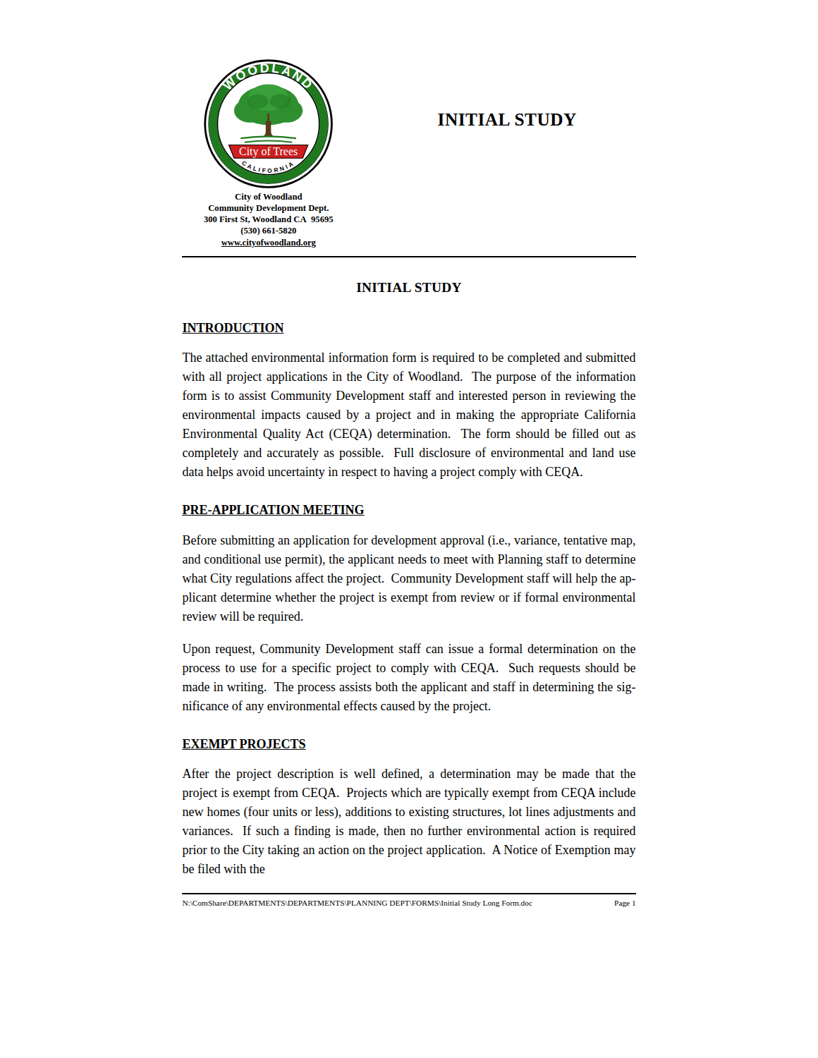WOODLAND City of Trees CALIFORNIA
City of Woodland
Community Development Dept.
300 First St, Woodland CA 95695
(530) 661-5820
www.cityofwoodland.org
INITIAL STUDY
INITIAL STUDY
INTRODUCTION
The attached environmental information form is required to be completed and submitted with all project applications in the City of Woodland. The purpose of the information form is to assist Community Development staff and interested person in reviewing the environmental impacts caused by a project and in making the appropriate California Environmental Quality Act (CEQA) determination. The form should be filled out as completely and accurately as possible. Full disclosure of environmental and land use data helps avoid uncertainty in respect to having a project comply with CEQA.
PRE-APPLICATION MEETING
Before submitting an application for development approval (i.e., variance, tentative map, and conditional use permit), the applicant needs to meet with Planning staff to determine what City regulations affect the project. Community Development staff will help the applicant determine whether the project is exempt from review or if formal environmental review will be required.
Upon request, Community Development staff can issue a formal determination on the process to use for a specific project to comply with CEQA. Such requests should be made in writing. The process assists both the applicant and staff in determining the significance of any environmental effects caused by the project.
EXEMPT PROJECTS
After the project description is well defined, a determination may be made that the project is exempt from CEQA. Projects which are typically exempt from CEQA include new homes (four units or less), additions to existing structures, lot lines adjustments and variances. If such a finding is made, then no further environmental action is required prior to the City taking an action on the project application. A Notice of Exemption may be filed with the
N:\ComShare\DEPARTMENTS\DEPARTMENTS\PLANNING DEPT\FORMS\Initial Study Long Form.doc Page 1